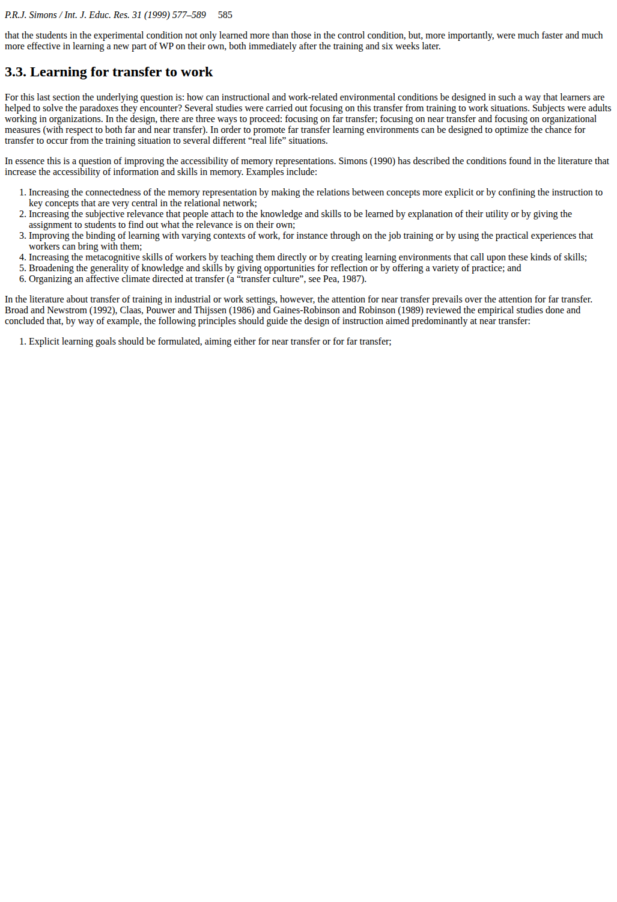P.R.J. Simons / Int. J. Educ. Res. 31 (1999) 577–589 585
that the students in the experimental condition not only learned more than those in the control condition, but, more importantly, were much faster and much more effective in learning a new part of WP on their own, both immediately after the training and six weeks later.
3.3. Learning for transfer to work
For this last section the underlying question is: how can instructional and work-related environmental conditions be designed in such a way that learners are helped to solve the paradoxes they encounter? Several studies were carried out focusing on this transfer from training to work situations. Subjects were adults working in organizations. In the design, there are three ways to proceed: focusing on far transfer; focusing on near transfer and focusing on organizational measures (with respect to both far and near transfer). In order to promote far transfer learning environments can be designed to optimize the chance for transfer to occur from the training situation to several different “real life” situations.
In essence this is a question of improving the accessibility of memory representations. Simons (1990) has described the conditions found in the literature that increase the accessibility of information and skills in memory. Examples include:
Increasing the connectedness of the memory representation by making the relations between concepts more explicit or by confining the instruction to key concepts that are very central in the relational network;
Increasing the subjective relevance that people attach to the knowledge and skills to be learned by explanation of their utility or by giving the assignment to students to find out what the relevance is on their own;
Improving the binding of learning with varying contexts of work, for instance through on the job training or by using the practical experiences that workers can bring with them;
Increasing the metacognitive skills of workers by teaching them directly or by creating learning environments that call upon these kinds of skills;
Broadening the generality of knowledge and skills by giving opportunities for reflection or by offering a variety of practice; and
Organizing an affective climate directed at transfer (a “transfer culture”, see Pea, 1987).
In the literature about transfer of training in industrial or work settings, however, the attention for near transfer prevails over the attention for far transfer. Broad and Newstrom (1992), Claas, Pouwer and Thijssen (1986) and Gaines-Robinson and Robinson (1989) reviewed the empirical studies done and concluded that, by way of example, the following principles should guide the design of instruction aimed predominantly at near transfer:
Explicit learning goals should be formulated, aiming either for near transfer or for far transfer;